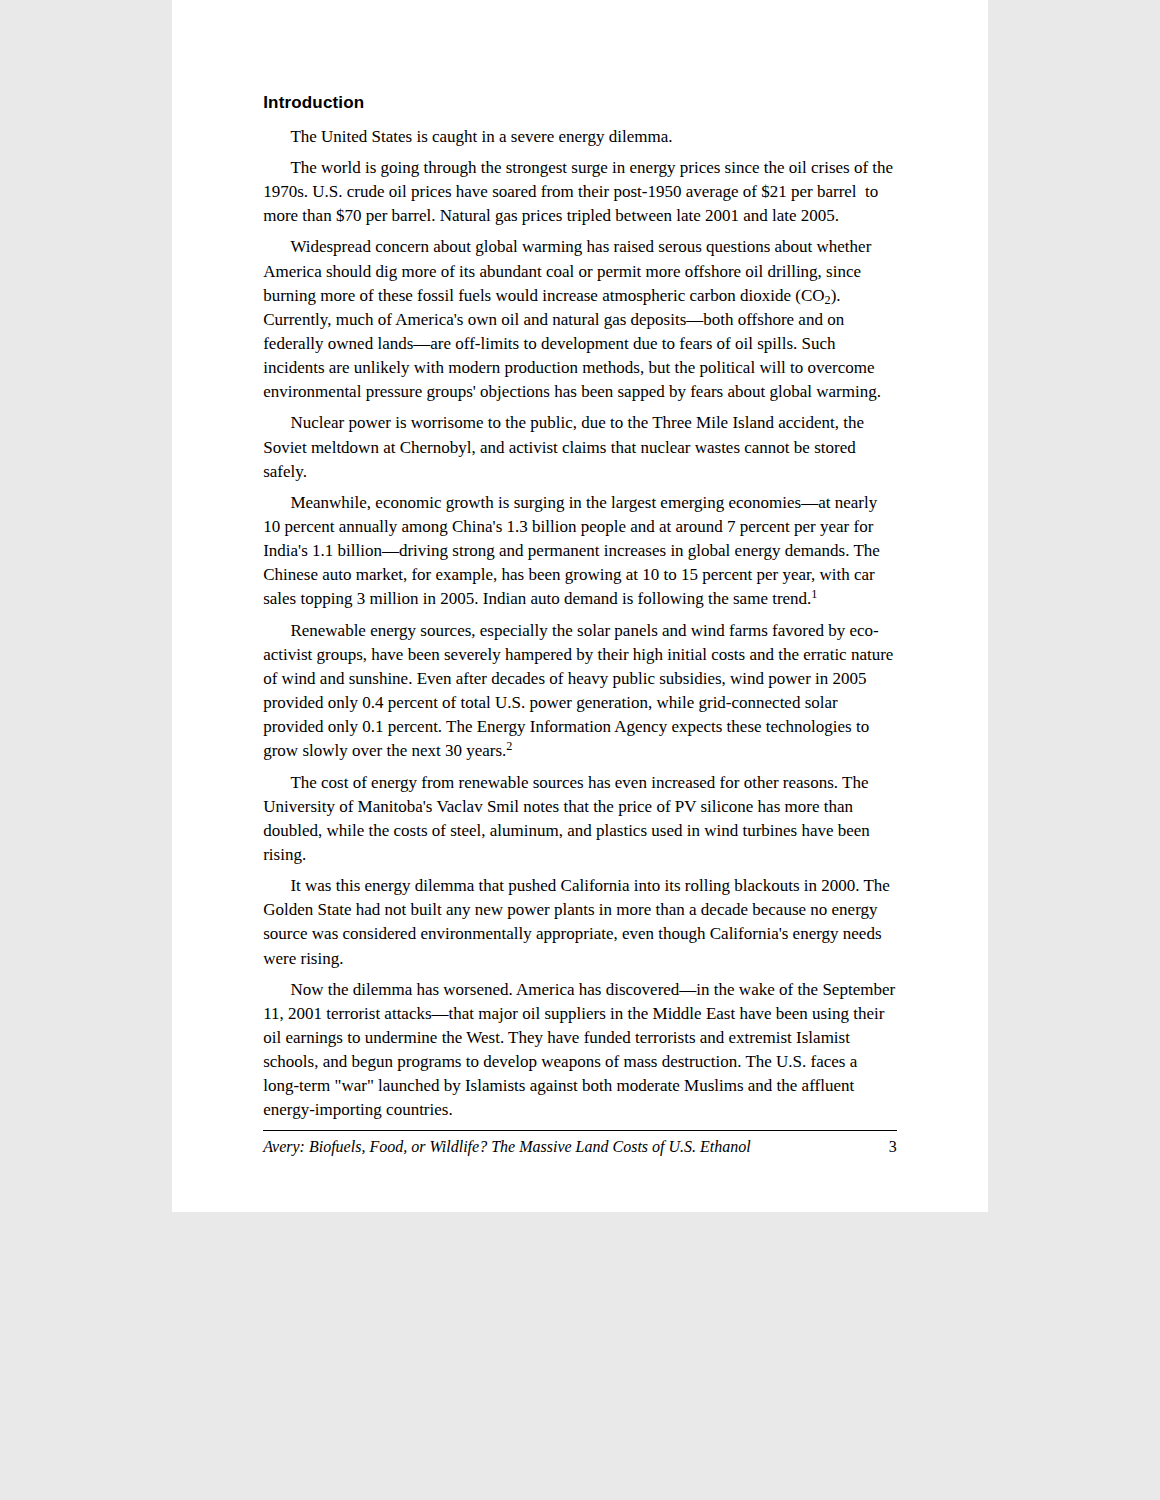Introduction
The United States is caught in a severe energy dilemma.
The world is going through the strongest surge in energy prices since the oil crises of the 1970s. U.S. crude oil prices have soared from their post-1950 average of $21 per barrel to more than $70 per barrel. Natural gas prices tripled between late 2001 and late 2005.
Widespread concern about global warming has raised serous questions about whether America should dig more of its abundant coal or permit more offshore oil drilling, since burning more of these fossil fuels would increase atmospheric carbon dioxide (CO2). Currently, much of America's own oil and natural gas deposits—both offshore and on federally owned lands—are off-limits to development due to fears of oil spills. Such incidents are unlikely with modern production methods, but the political will to overcome environmental pressure groups' objections has been sapped by fears about global warming.
Nuclear power is worrisome to the public, due to the Three Mile Island accident, the Soviet meltdown at Chernobyl, and activist claims that nuclear wastes cannot be stored safely.
Meanwhile, economic growth is surging in the largest emerging economies—at nearly 10 percent annually among China's 1.3 billion people and at around 7 percent per year for India's 1.1 billion—driving strong and permanent increases in global energy demands. The Chinese auto market, for example, has been growing at 10 to 15 percent per year, with car sales topping 3 million in 2005. Indian auto demand is following the same trend.1
Renewable energy sources, especially the solar panels and wind farms favored by eco-activist groups, have been severely hampered by their high initial costs and the erratic nature of wind and sunshine. Even after decades of heavy public subsidies, wind power in 2005 provided only 0.4 percent of total U.S. power generation, while grid-connected solar provided only 0.1 percent. The Energy Information Agency expects these technologies to grow slowly over the next 30 years.2
The cost of energy from renewable sources has even increased for other reasons. The University of Manitoba's Vaclav Smil notes that the price of PV silicone has more than doubled, while the costs of steel, aluminum, and plastics used in wind turbines have been rising.
It was this energy dilemma that pushed California into its rolling blackouts in 2000. The Golden State had not built any new power plants in more than a decade because no energy source was considered environmentally appropriate, even though California's energy needs were rising.
Now the dilemma has worsened. America has discovered—in the wake of the September 11, 2001 terrorist attacks—that major oil suppliers in the Middle East have been using their oil earnings to undermine the West. They have funded terrorists and extremist Islamist schools, and begun programs to develop weapons of mass destruction. The U.S. faces a long-term "war" launched by Islamists against both moderate Muslims and the affluent energy-importing countries.
Avery: Biofuels, Food, or Wildlife? The Massive Land Costs of U.S. Ethanol 3